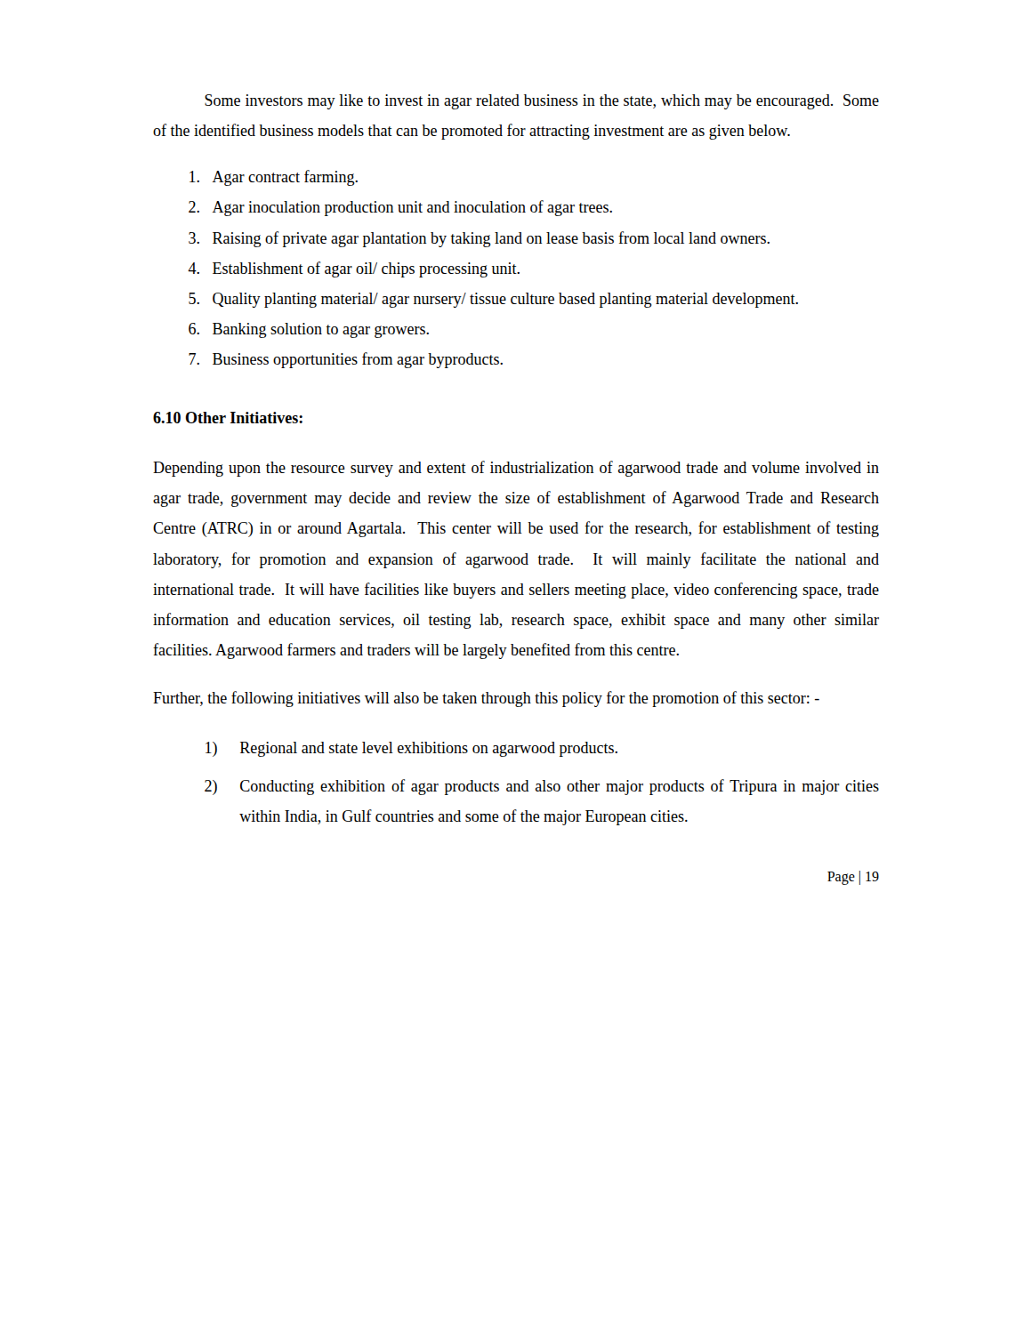Some investors may like to invest in agar related business in the state, which may be encouraged. Some of the identified business models that can be promoted for attracting investment are as given below.
Agar contract farming.
Agar inoculation production unit and inoculation of agar trees.
Raising of private agar plantation by taking land on lease basis from local land owners.
Establishment of agar oil/ chips processing unit.
Quality planting material/ agar nursery/ tissue culture based planting material development.
Banking solution to agar growers.
Business opportunities from agar byproducts.
6.10 Other Initiatives:
Depending upon the resource survey and extent of industrialization of agarwood trade and volume involved in agar trade, government may decide and review the size of establishment of Agarwood Trade and Research Centre (ATRC) in or around Agartala. This center will be used for the research, for establishment of testing laboratory, for promotion and expansion of agarwood trade. It will mainly facilitate the national and international trade. It will have facilities like buyers and sellers meeting place, video conferencing space, trade information and education services, oil testing lab, research space, exhibit space and many other similar facilities. Agarwood farmers and traders will be largely benefited from this centre.
Further, the following initiatives will also be taken through this policy for the promotion of this sector: -
Regional and state level exhibitions on agarwood products.
Conducting exhibition of agar products and also other major products of Tripura in major cities within India, in Gulf countries and some of the major European cities.
Page | 19